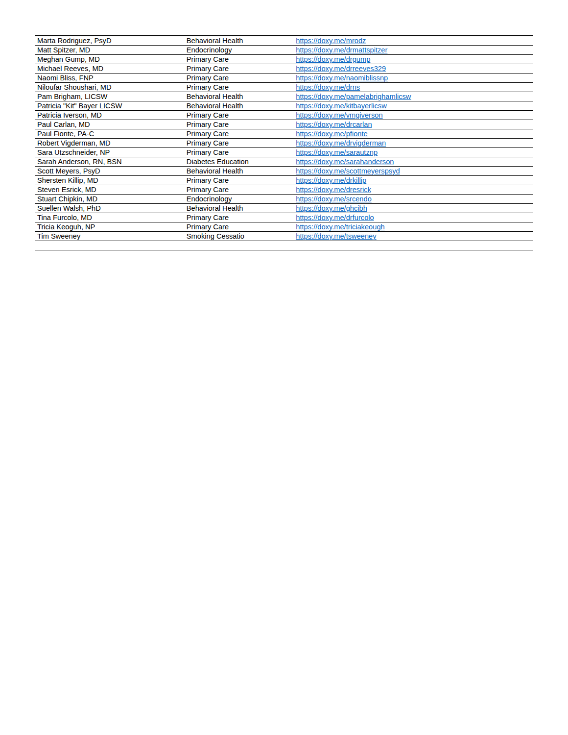| Marta Rodriguez, PsyD | Behavioral Health | https://doxy.me/mrodz |
| Matt Spitzer, MD | Endocrinology | https://doxy.me/drmattspitzer |
| Meghan Gump, MD | Primary Care | https://doxy.me/drgump |
| Michael Reeves, MD | Primary Care | https://doxy.me/drreeves329 |
| Naomi Bliss, FNP | Primary Care | https://doxy.me/naomiblissnp |
| Niloufar Shoushari, MD | Primary Care | https://doxy.me/drns |
| Pam Brigham, LICSW | Behavioral Health | https://doxy.me/pamelabrighamlicsw |
| Patricia "Kit" Bayer LICSW | Behavioral Health | https://doxy.me/kitbayerlicsw |
| Patricia Iverson, MD | Primary Care | https://doxy.me/vmgiverson |
| Paul Carlan, MD | Primary Care | https://doxy.me/drcarlan |
| Paul Fionte, PA-C | Primary Care | https://doxy.me/pfionte |
| Robert Vigderman, MD | Primary Care | https://doxy.me/drvigderman |
| Sara Utzschneider, NP | Primary Care | https://doxy.me/sarautznp |
| Sarah Anderson, RN, BSN | Diabetes Education | https://doxy.me/sarahanderson |
| Scott Meyers, PsyD | Behavioral Health | https://doxy.me/scottmeyerspsyd |
| Shersten Killip, MD | Primary Care | https://doxy.me/drkillip |
| Steven Esrick, MD | Primary Care | https://doxy.me/dresrick |
| Stuart Chipkin, MD | Endocrinology | https://doxy.me/srcendo |
| Suellen Walsh, PhD | Behavioral Health | https://doxy.me/ghcibh |
| Tina Furcolo, MD | Primary Care | https://doxy.me/drfurcolo |
| Tricia Keoguh, NP | Primary Care | https://doxy.me/triciakeough |
| Tim Sweeney | Smoking Cessatio | https://doxy.me/tsweeney |